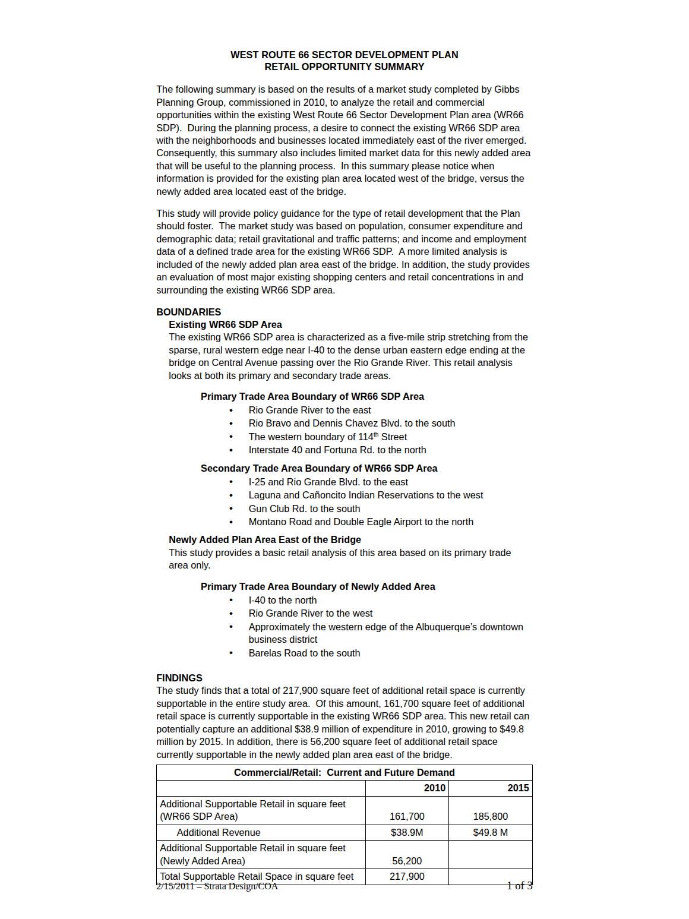WEST ROUTE 66 SECTOR DEVELOPMENT PLAN
RETAIL OPPORTUNITY SUMMARY
The following summary is based on the results of a market study completed by Gibbs Planning Group, commissioned in 2010, to analyze the retail and commercial opportunities within the existing West Route 66 Sector Development Plan area (WR66 SDP). During the planning process, a desire to connect the existing WR66 SDP area with the neighborhoods and businesses located immediately east of the river emerged. Consequently, this summary also includes limited market data for this newly added area that will be useful to the planning process. In this summary please notice when information is provided for the existing plan area located west of the bridge, versus the newly added area located east of the bridge.
This study will provide policy guidance for the type of retail development that the Plan should foster. The market study was based on population, consumer expenditure and demographic data; retail gravitational and traffic patterns; and income and employment data of a defined trade area for the existing WR66 SDP. A more limited analysis is included of the newly added plan area east of the bridge. In addition, the study provides an evaluation of most major existing shopping centers and retail concentrations in and surrounding the existing WR66 SDP area.
BOUNDARIES
Existing WR66 SDP Area
The existing WR66 SDP area is characterized as a five-mile strip stretching from the sparse, rural western edge near I-40 to the dense urban eastern edge ending at the bridge on Central Avenue passing over the Rio Grande River. This retail analysis looks at both its primary and secondary trade areas.
Primary Trade Area Boundary of WR66 SDP Area
Rio Grande River to the east
Rio Bravo and Dennis Chavez Blvd. to the south
The western boundary of 114th Street
Interstate 40 and Fortuna Rd. to the north
Secondary Trade Area Boundary of WR66 SDP Area
I-25 and Rio Grande Blvd. to the east
Laguna and Cañoncito Indian Reservations to the west
Gun Club Rd. to the south
Montano Road and Double Eagle Airport to the north
Newly Added Plan Area East of the Bridge
This study provides a basic retail analysis of this area based on its primary trade area only.
Primary Trade Area Boundary of Newly Added Area
I-40 to the north
Rio Grande River to the west
Approximately the western edge of the Albuquerque’s downtown business district
Barelas Road to the south
FINDINGS
The study finds that a total of 217,900 square feet of additional retail space is currently supportable in the entire study area. Of this amount, 161,700 square feet of additional retail space is currently supportable in the existing WR66 SDP area. This new retail can potentially capture an additional $38.9 million of expenditure in 2010, growing to $49.8 million by 2015. In addition, there is 56,200 square feet of additional retail space currently supportable in the newly added plan area east of the bridge.
Commercial/Retail: Current and Future Demand
| | 2010 | 2015 |
| Additional Supportable Retail in square feet (WR66 SDP Area) | 161,700 | 185,800 |
| Additional Revenue | $38.9M | $49.8 M |
| Additional Supportable Retail in square feet (Newly Added Area) | 56,200 | |
| Total Supportable Retail Space in square feet | 217,900 | |
2/15/2011 – Strata Design/COA 1 of 3